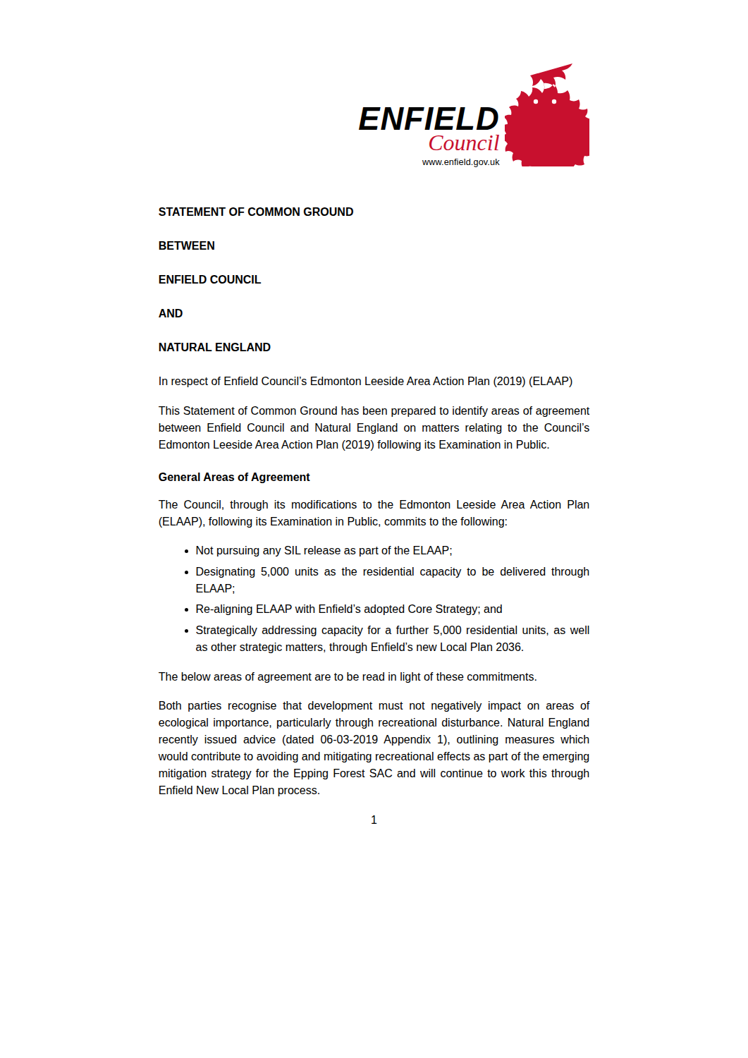ENFIELD Council www.enfield.gov.uk
STATEMENT OF COMMON GROUND
BETWEEN
ENFIELD COUNCIL
AND
NATURAL ENGLAND
In respect of Enfield Council’s Edmonton Leeside Area Action Plan (2019) (ELAAP)
This Statement of Common Ground has been prepared to identify areas of agreement between Enfield Council and Natural England on matters relating to the Council’s Edmonton Leeside Area Action Plan (2019) following its Examination in Public.
General Areas of Agreement
The Council, through its modifications to the Edmonton Leeside Area Action Plan (ELAAP), following its Examination in Public, commits to the following:
Not pursuing any SIL release as part of the ELAAP;
Designating 5,000 units as the residential capacity to be delivered through ELAAP;
Re-aligning ELAAP with Enfield’s adopted Core Strategy; and
Strategically addressing capacity for a further 5,000 residential units, as well as other strategic matters, through Enfield’s new Local Plan 2036.
The below areas of agreement are to be read in light of these commitments.
Both parties recognise that development must not negatively impact on areas of ecological importance, particularly through recreational disturbance. Natural England recently issued advice (dated 06-03-2019 Appendix 1), outlining measures which would contribute to avoiding and mitigating recreational effects as part of the emerging mitigation strategy for the Epping Forest SAC and will continue to work this through Enfield New Local Plan process.
1